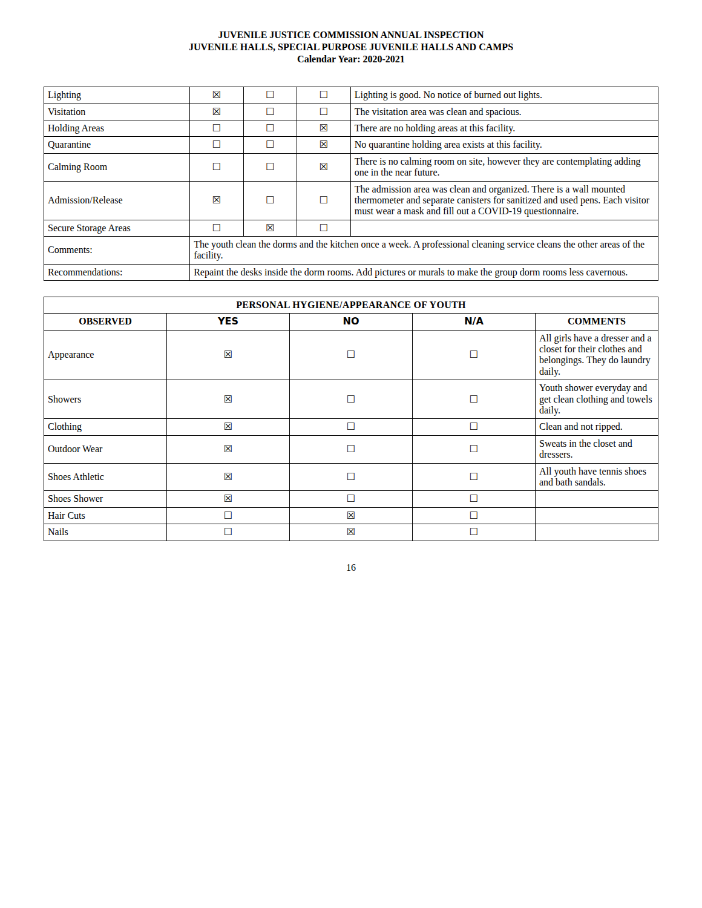JUVENILE JUSTICE COMMISSION ANNUAL INSPECTION
JUVENILE HALLS, SPECIAL PURPOSE JUVENILE HALLS AND CAMPS
Calendar Year: 2020-2021
| Lighting | ☒ | ☐ | ☐ | Lighting is good. No notice of burned out lights. |
| Visitation | ☒ | ☐ | ☐ | The visitation area was clean and spacious. |
| Holding Areas | ☐ | ☐ | ☒ | There are no holding areas at this facility. |
| Quarantine | ☐ | ☐ | ☒ | No quarantine holding area exists at this facility. |
| Calming Room | ☐ | ☐ | ☒ | There is no calming room on site, however they are contemplating adding one in the near future. |
| Admission/Release | ☒ | ☐ | ☐ | The admission area was clean and organized. There is a wall mounted thermometer and separate canisters for sanitized and used pens. Each visitor must wear a mask and fill out a COVID-19 questionnaire. |
| Secure Storage Areas | ☐ | ☒ | ☐ | |
| Comments: | The youth clean the dorms and the kitchen once a week. A professional cleaning service cleans the other areas of the facility. |
| Recommendations: | Repaint the desks inside the dorm rooms. Add pictures or murals to make the group dorm rooms less cavernous. |
| PERSONAL HYGIENE/APPEARANCE OF YOUTH |
| OBSERVED | YES | NO | N/A | COMMENTS |
| Appearance | ☒ | ☐ | ☐ | All girls have a dresser and a closet for their clothes and belongings. They do laundry daily. |
| Showers | ☒ | ☐ | ☐ | Youth shower everyday and get clean clothing and towels daily. |
| Clothing | ☒ | ☐ | ☐ | Clean and not ripped. |
| Outdoor Wear | ☒ | ☐ | ☐ | Sweats in the closet and dressers. |
| Shoes Athletic | ☒ | ☐ | ☐ | All youth have tennis shoes and bath sandals. |
| Shoes Shower | ☒ | ☐ | ☐ | |
| Hair Cuts | ☐ | ☒ | ☐ | |
| Nails | ☐ | ☒ | ☐ | |
16